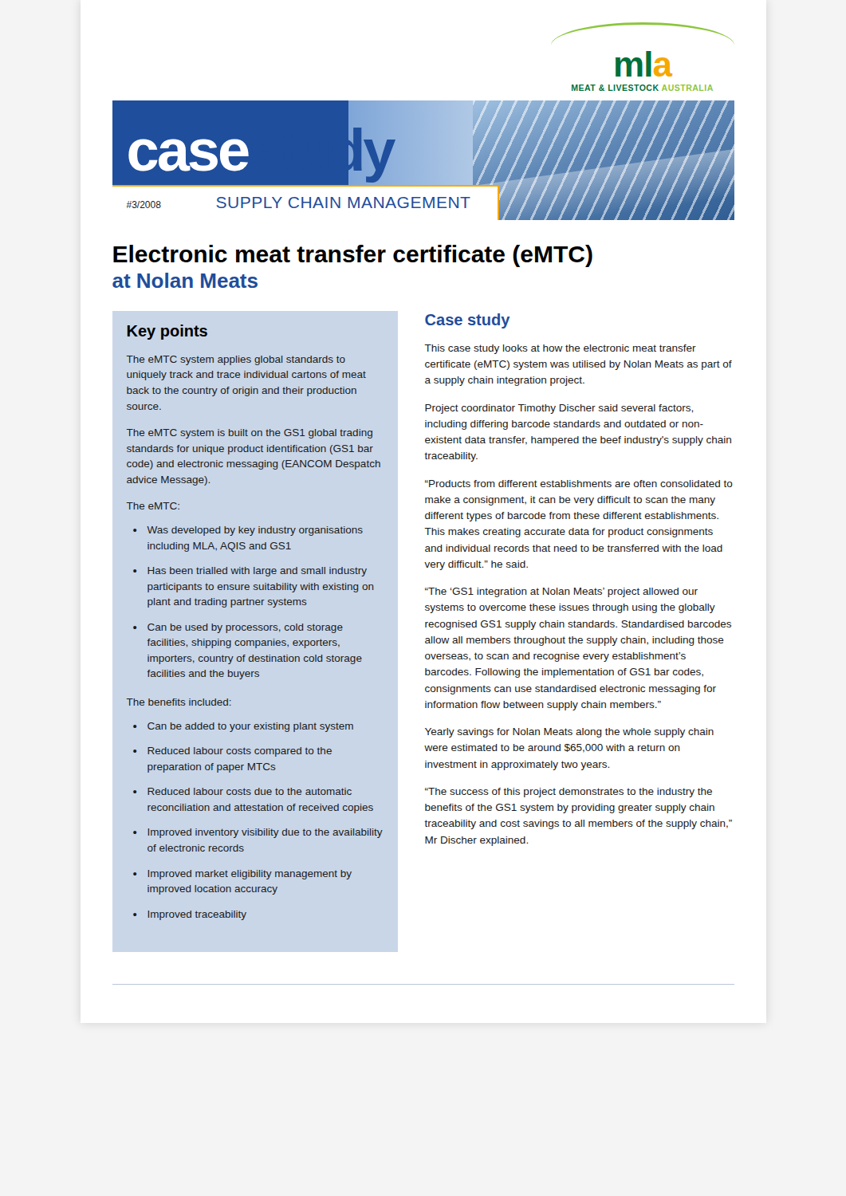mla
MEAT & LIVESTOCK AUSTRALIA
case study
#3/2008
SUPPLY CHAIN MANAGEMENT
Electronic meat transfer certificate (eMTC) at Nolan Meats
Key points
The eMTC system applies global standards to uniquely track and trace individual cartons of meat back to the country of origin and their production source.
The eMTC system is built on the GS1 global trading standards for unique product identification (GS1 bar code) and electronic messaging (EANCOM Despatch advice Message).
The eMTC:
Was developed by key industry organisations including MLA, AQIS and GS1
Has been trialled with large and small industry participants to ensure suitability with existing on plant and trading partner systems
Can be used by processors, cold storage facilities, shipping companies, exporters, importers, country of destination cold storage facilities and the buyers
The benefits included:
Can be added to your existing plant system
Reduced labour costs compared to the preparation of paper MTCs
Reduced labour costs due to the automatic reconciliation and attestation of received copies
Improved inventory visibility due to the availability of electronic records
Improved market eligibility management by improved location accuracy
Improved traceability
Case study
This case study looks at how the electronic meat transfer certificate (eMTC) system was utilised by Nolan Meats as part of a supply chain integration project.
Project coordinator Timothy Discher said several factors, including differing barcode standards and outdated or non-existent data transfer, hampered the beef industry's supply chain traceability.
“Products from different establishments are often consolidated to make a consignment, it can be very difficult to scan the many different types of barcode from these different establishments. This makes creating accurate data for product consignments and individual records that need to be transferred with the load very difficult.” he said.
“The ‘GS1 integration at Nolan Meats’ project allowed our systems to overcome these issues through using the globally recognised GS1 supply chain standards. Standardised barcodes allow all members throughout the supply chain, including those overseas, to scan and recognise every establishment’s barcodes. Following the implementation of GS1 bar codes, consignments can use standardised electronic messaging for information flow between supply chain members.”
Yearly savings for Nolan Meats along the whole supply chain were estimated to be around $65,000 with a return on investment in approximately two years.
“The success of this project demonstrates to the industry the benefits of the GS1 system by providing greater supply chain traceability and cost savings to all members of the supply chain,” Mr Discher explained.